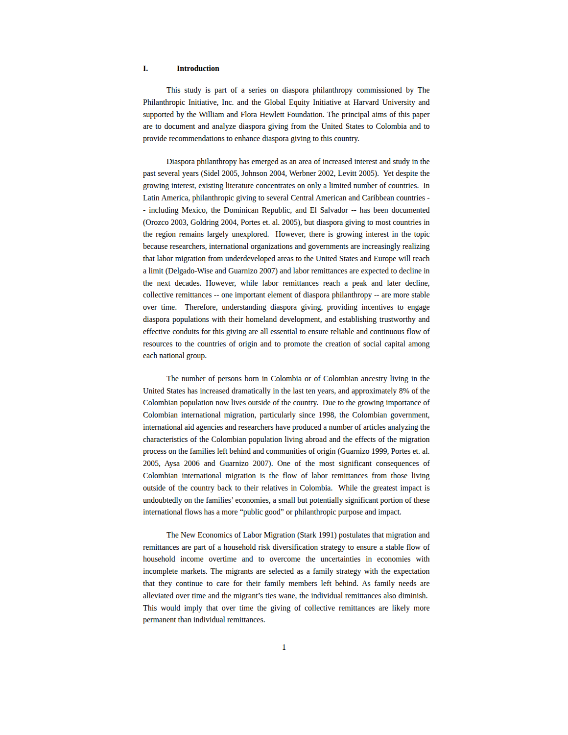I. Introduction
This study is part of a series on diaspora philanthropy commissioned by The Philanthropic Initiative, Inc. and the Global Equity Initiative at Harvard University and supported by the William and Flora Hewlett Foundation. The principal aims of this paper are to document and analyze diaspora giving from the United States to Colombia and to provide recommendations to enhance diaspora giving to this country.
Diaspora philanthropy has emerged as an area of increased interest and study in the past several years (Sidel 2005, Johnson 2004, Werbner 2002, Levitt 2005). Yet despite the growing interest, existing literature concentrates on only a limited number of countries. In Latin America, philanthropic giving to several Central American and Caribbean countries -- including Mexico, the Dominican Republic, and El Salvador -- has been documented (Orozco 2003, Goldring 2004, Portes et. al. 2005), but diaspora giving to most countries in the region remains largely unexplored. However, there is growing interest in the topic because researchers, international organizations and governments are increasingly realizing that labor migration from underdeveloped areas to the United States and Europe will reach a limit (Delgado-Wise and Guarnizo 2007) and labor remittances are expected to decline in the next decades. However, while labor remittances reach a peak and later decline, collective remittances -- one important element of diaspora philanthropy -- are more stable over time. Therefore, understanding diaspora giving, providing incentives to engage diaspora populations with their homeland development, and establishing trustworthy and effective conduits for this giving are all essential to ensure reliable and continuous flow of resources to the countries of origin and to promote the creation of social capital among each national group.
The number of persons born in Colombia or of Colombian ancestry living in the United States has increased dramatically in the last ten years, and approximately 8% of the Colombian population now lives outside of the country. Due to the growing importance of Colombian international migration, particularly since 1998, the Colombian government, international aid agencies and researchers have produced a number of articles analyzing the characteristics of the Colombian population living abroad and the effects of the migration process on the families left behind and communities of origin (Guarnizo 1999, Portes et. al. 2005, Aysa 2006 and Guarnizo 2007). One of the most significant consequences of Colombian international migration is the flow of labor remittances from those living outside of the country back to their relatives in Colombia. While the greatest impact is undoubtedly on the families’ economies, a small but potentially significant portion of these international flows has a more “public good” or philanthropic purpose and impact.
The New Economics of Labor Migration (Stark 1991) postulates that migration and remittances are part of a household risk diversification strategy to ensure a stable flow of household income overtime and to overcome the uncertainties in economies with incomplete markets. The migrants are selected as a family strategy with the expectation that they continue to care for their family members left behind. As family needs are alleviated over time and the migrant’s ties wane, the individual remittances also diminish. This would imply that over time the giving of collective remittances are likely more permanent than individual remittances.
1